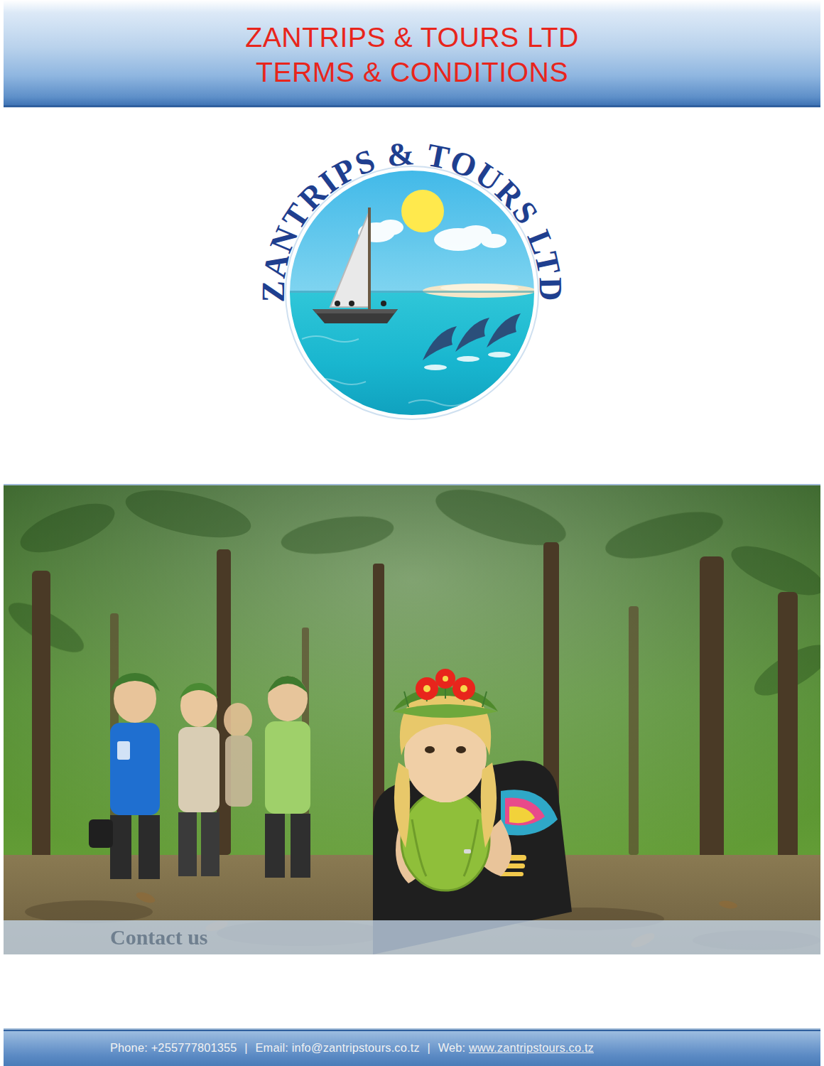ZANTRIPS & TOURS LTD TERMS & CONDITIONS
ZANTRIPS & TOURS LTD
Contact us
Phone: +255777801355 | Email: info@zantripstours.co.tz | Web: www.zantripstours.co.tz